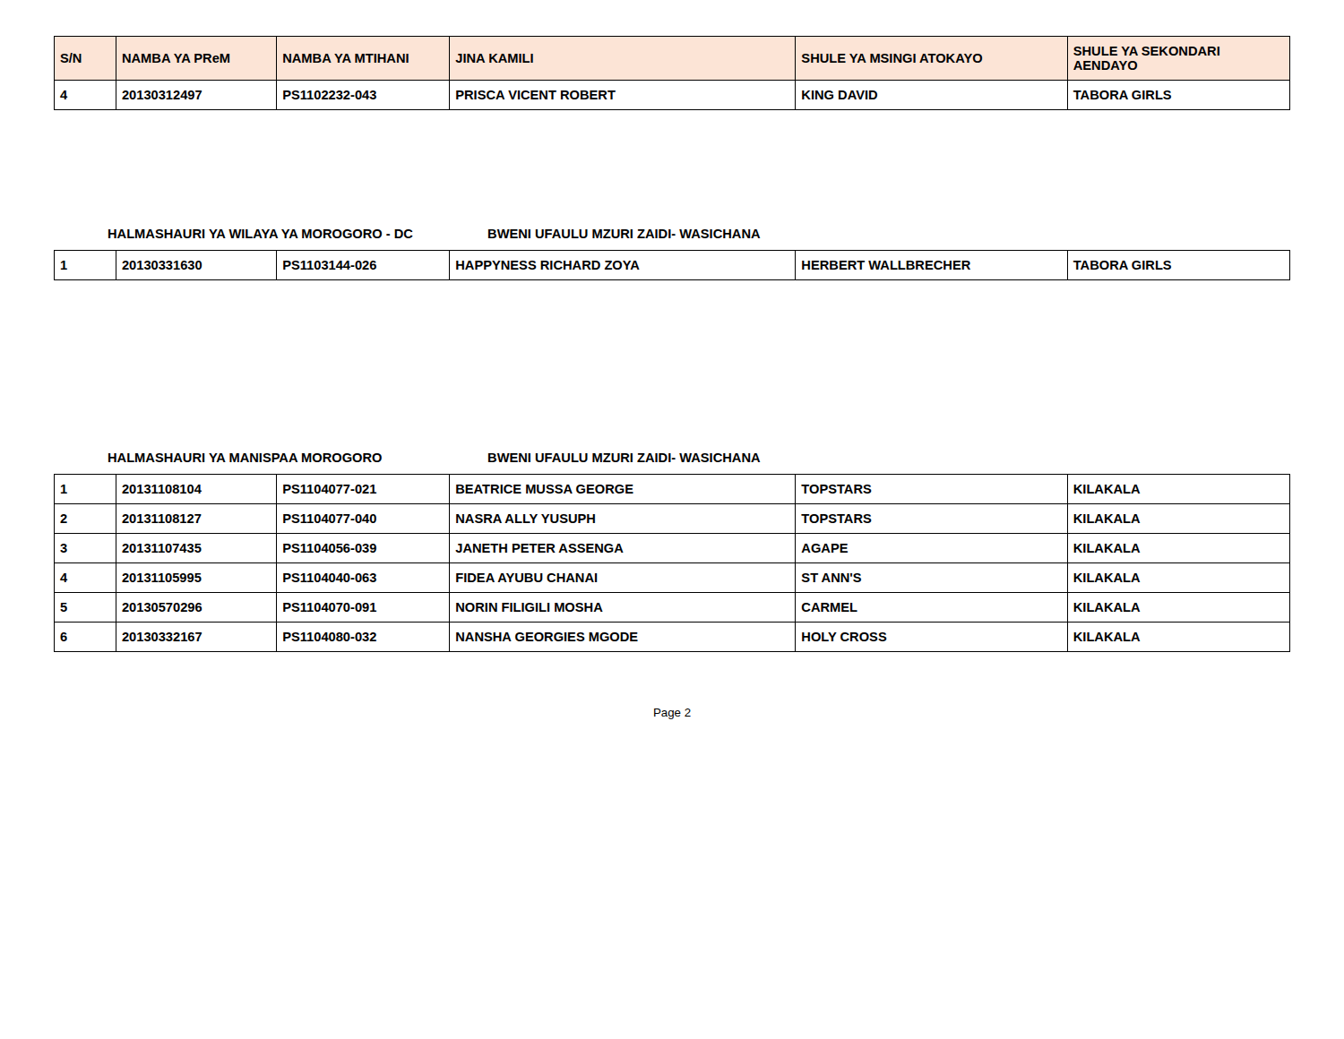| S/N | NAMBA YA PReM | NAMBA YA MTIHANI | JINA KAMILI | SHULE YA MSINGI ATOKAYO | SHULE YA SEKONDARI AENDAYO |
| --- | --- | --- | --- | --- | --- |
| 4 | 20130312497 | PS1102232-043 | PRISCA VICENT ROBERT | KING DAVID | TABORA GIRLS |
HALMASHAURI YA WILAYA YA MOROGORO - DC BWENI UFAULU MZURI ZAIDI- WASICHANA
| 1 | 20130331630 | PS1103144-026 | HAPPYNESS RICHARD ZOYA | HERBERT WALLBRECHER | TABORA GIRLS |
HALMASHAURI YA MANISPAA MOROGORO BWENI UFAULU MZURI ZAIDI- WASICHANA
| 1 | 20131108104 | PS1104077-021 | BEATRICE MUSSA GEORGE | TOPSTARS | KILAKALA |
| 2 | 20131108127 | PS1104077-040 | NASRA ALLY YUSUPH | TOPSTARS | KILAKALA |
| 3 | 20131107435 | PS1104056-039 | JANETH PETER ASSENGA | AGAPE | KILAKALA |
| 4 | 20131105995 | PS1104040-063 | FIDEA AYUBU CHANAI | ST ANN'S | KILAKALA |
| 5 | 20130570296 | PS1104070-091 | NORIN FILIGILI MOSHA | CARMEL | KILAKALA |
| 6 | 20130332167 | PS1104080-032 | NANSHA GEORGIES MGODE | HOLY CROSS | KILAKALA |
Page 2